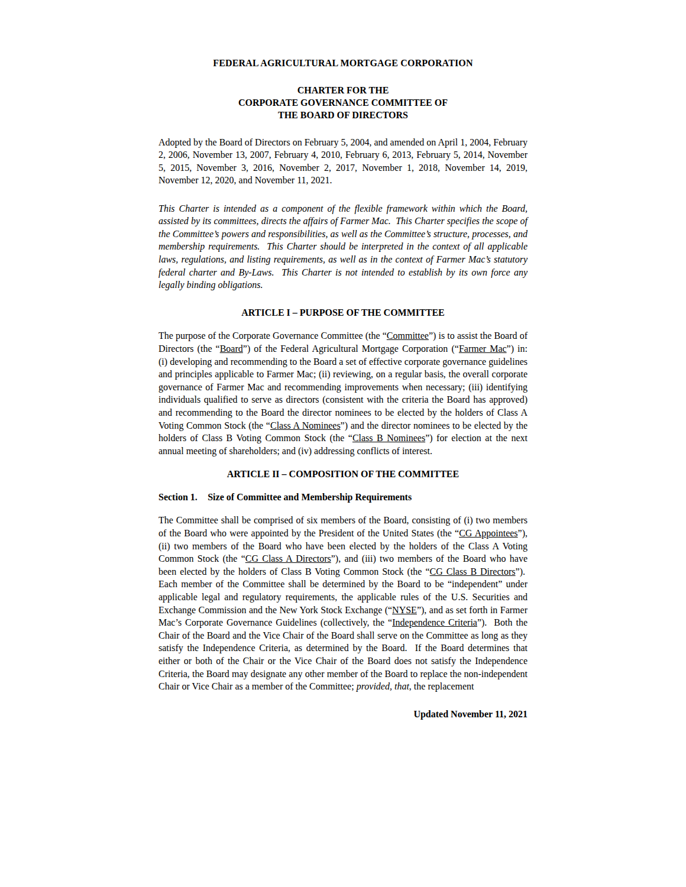Federal Agricultural Mortgage Corporation
Charter for the Corporate Governance Committee of the Board of Directors
Adopted by the Board of Directors on February 5, 2004, and amended on April 1, 2004, February 2, 2006, November 13, 2007, February 4, 2010, February 6, 2013, February 5, 2014, November 5, 2015, November 3, 2016, November 2, 2017, November 1, 2018, November 14, 2019, November 12, 2020, and November 11, 2021.
This Charter is intended as a component of the flexible framework within which the Board, assisted by its committees, directs the affairs of Farmer Mac. This Charter specifies the scope of the Committee’s powers and responsibilities, as well as the Committee’s structure, processes, and membership requirements. This Charter should be interpreted in the context of all applicable laws, regulations, and listing requirements, as well as in the context of Farmer Mac’s statutory federal charter and By-Laws. This Charter is not intended to establish by its own force any legally binding obligations.
Article I – Purpose of the Committee
The purpose of the Corporate Governance Committee (the “Committee”) is to assist the Board of Directors (the “Board”) of the Federal Agricultural Mortgage Corporation (“Farmer Mac”) in: (i) developing and recommending to the Board a set of effective corporate governance guidelines and principles applicable to Farmer Mac; (ii) reviewing, on a regular basis, the overall corporate governance of Farmer Mac and recommending improvements when necessary; (iii) identifying individuals qualified to serve as directors (consistent with the criteria the Board has approved) and recommending to the Board the director nominees to be elected by the holders of Class A Voting Common Stock (the “Class A Nominees”) and the director nominees to be elected by the holders of Class B Voting Common Stock (the “Class B Nominees”) for election at the next annual meeting of shareholders; and (iv) addressing conflicts of interest.
Article II – Composition of the Committee
Section 1. Size of Committee and Membership Requirements
The Committee shall be comprised of six members of the Board, consisting of (i) two members of the Board who were appointed by the President of the United States (the “CG Appointees”), (ii) two members of the Board who have been elected by the holders of the Class A Voting Common Stock (the “CG Class A Directors”), and (iii) two members of the Board who have been elected by the holders of Class B Voting Common Stock (the “CG Class B Directors”). Each member of the Committee shall be determined by the Board to be “independent” under applicable legal and regulatory requirements, the applicable rules of the U.S. Securities and Exchange Commission and the New York Stock Exchange (“NYSE”), and as set forth in Farmer Mac’s Corporate Governance Guidelines (collectively, the “Independence Criteria”). Both the Chair of the Board and the Vice Chair of the Board shall serve on the Committee as long as they satisfy the Independence Criteria, as determined by the Board. If the Board determines that either or both of the Chair or the Vice Chair of the Board does not satisfy the Independence Criteria, the Board may designate any other member of the Board to replace the non-independent Chair or Vice Chair as a member of the Committee; provided, that, the replacement
Updated November 11, 2021